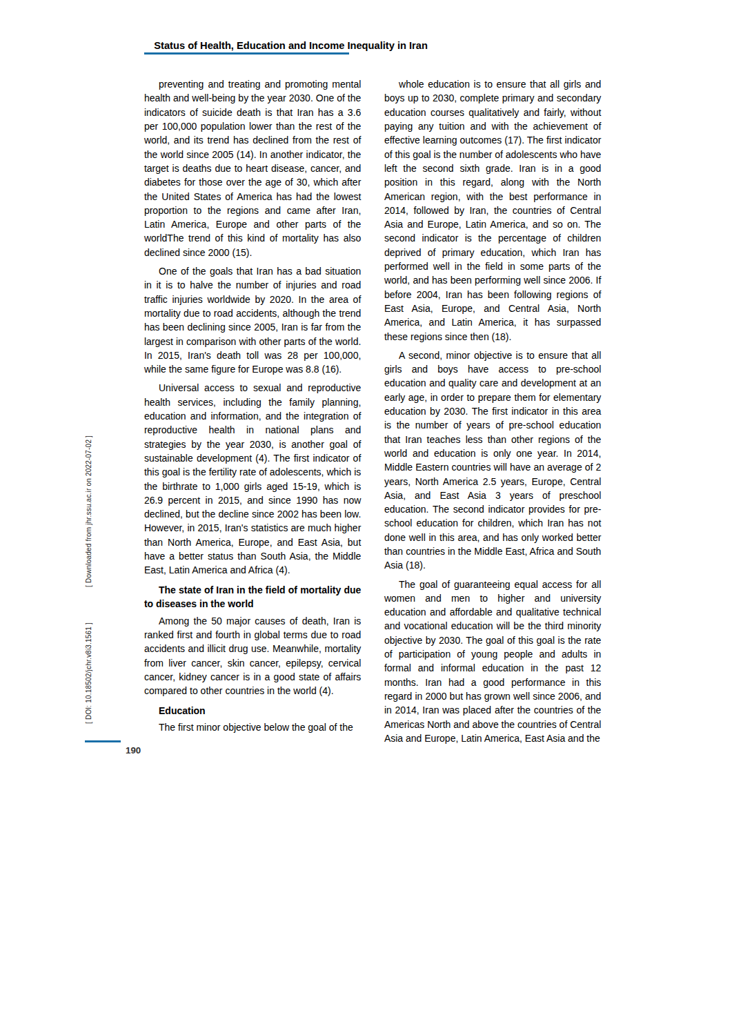Status of Health, Education and Income Inequality in Iran
preventing and treating and promoting mental health and well-being by the year 2030. One of the indicators of suicide death is that Iran has a 3.6 per 100,000 population lower than the rest of the world, and its trend has declined from the rest of the world since 2005 (14). In another indicator, the target is deaths due to heart disease, cancer, and diabetes for those over the age of 30, which after the United States of America has had the lowest proportion to the regions and came after Iran, Latin America, Europe and other parts of the worldThe trend of this kind of mortality has also declined since 2000 (15).
One of the goals that Iran has a bad situation in it is to halve the number of injuries and road traffic injuries worldwide by 2020. In the area of mortality due to road accidents, although the trend has been declining since 2005, Iran is far from the largest in comparison with other parts of the world. In 2015, Iran's death toll was 28 per 100,000, while the same figure for Europe was 8.8 (16).
Universal access to sexual and reproductive health services, including the family planning, education and information, and the integration of reproductive health in national plans and strategies by the year 2030, is another goal of sustainable development (4). The first indicator of this goal is the fertility rate of adolescents, which is the birthrate to 1,000 girls aged 15-19, which is 26.9 percent in 2015, and since 1990 has now declined, but the decline since 2002 has been low. However, in 2015, Iran's statistics are much higher than North America, Europe, and East Asia, but have a better status than South Asia, the Middle East, Latin America and Africa (4).
The state of Iran in the field of mortality due to diseases in the world
Among the 50 major causes of death, Iran is ranked first and fourth in global terms due to road accidents and illicit drug use. Meanwhile, mortality from liver cancer, skin cancer, epilepsy, cervical cancer, kidney cancer is in a good state of affairs compared to other countries in the world (4).
Education
The first minor objective below the goal of the
whole education is to ensure that all girls and boys up to 2030, complete primary and secondary education courses qualitatively and fairly, without paying any tuition and with the achievement of effective learning outcomes (17). The first indicator of this goal is the number of adolescents who have left the second sixth grade. Iran is in a good position in this regard, along with the North American region, with the best performance in 2014, followed by Iran, the countries of Central Asia and Europe, Latin America, and so on. The second indicator is the percentage of children deprived of primary education, which Iran has performed well in the field in some parts of the world, and has been performing well since 2006. If before 2004, Iran has been following regions of East Asia, Europe, and Central Asia, North America, and Latin America, it has surpassed these regions since then (18).
A second, minor objective is to ensure that all girls and boys have access to pre-school education and quality care and development at an early age, in order to prepare them for elementary education by 2030. The first indicator in this area is the number of years of pre-school education that Iran teaches less than other regions of the world and education is only one year. In 2014, Middle Eastern countries will have an average of 2 years, North America 2.5 years, Europe, Central Asia, and East Asia 3 years of preschool education. The second indicator provides for pre-school education for children, which Iran has not done well in this area, and has only worked better than countries in the Middle East, Africa and South Asia (18).
The goal of guaranteeing equal access for all women and men to higher and university education and affordable and qualitative technical and vocational education will be the third minority objective by 2030. The goal of this goal is the rate of participation of young people and adults in formal and informal education in the past 12 months. Iran had a good performance in this regard in 2000 but has grown well since 2006, and in 2014, Iran was placed after the countries of the Americas North and above the countries of Central Asia and Europe, Latin America, East Asia and the
[ DOI: 10.18502/jchr.v8i3.1561 ] [ Downloaded from jhr.ssu.ac.ir on 2022-07-02 ]
190